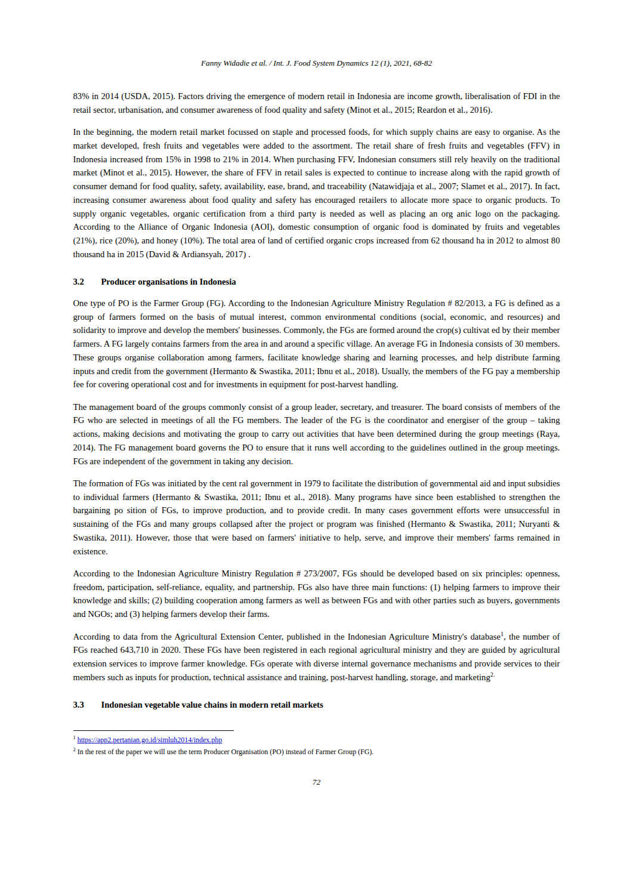Fanny Widadie et al. / Int. J. Food System Dynamics 12 (1), 2021, 68-82
83% in 2014 (USDA, 2015). Factors driving the emergence of modern retail in Indonesia are income growth, liberalisation of FDI in the retail sector, urbanisation, and consumer awareness of food quality and safety (Minot et al., 2015; Reardon et al., 2016).
In the beginning, the modern retail market focussed on staple and processed foods, for which supply chains are easy to organise. As the market developed, fresh fruits and vegetables were added to the assortment. The retail share of fresh fruits and vegetables (FFV) in Indonesia increased from 15% in 1998 to 21% in 2014. When purchasing FFV, Indonesian consumers still rely heavily on the traditional market (Minot et al., 2015). However, the share of FFV in retail sales is expected to continue to increase along with the rapid growth of consumer demand for food quality, safety, availability, ease, brand, and traceability (Natawidjaja et al., 2007; Slamet et al., 2017). In fact, increasing consumer awareness about food quality and safety has encouraged retailers to allocate more space to organic products. To supply organic vegetables, organic certification from a third party is needed as well as placing an org anic logo on the packaging. According to the Alliance of Organic Indonesia (AOI), domestic consumption of organic food is dominated by fruits and vegetables (21%), rice (20%), and honey (10%). The total area of land of certified organic crops increased from 62 thousand ha in 2012 to almost 80 thousand ha in 2015 (David & Ardiansyah, 2017) .
3.2 Producer organisations in Indonesia
One type of PO is the Farmer Group (FG). According to the Indonesian Agriculture Ministry Regulation # 82/2013, a FG is defined as a group of farmers formed on the basis of mutual interest, common environmental conditions (social, economic, and resources) and solidarity to improve and develop the members' businesses. Commonly, the FGs are formed around the crop(s) cultivat ed by their member farmers. A FG largely contains farmers from the area in and around a specific village. An average FG in Indonesia consists of 30 members. These groups organise collaboration among farmers, facilitate knowledge sharing and learning processes, and help distribute farming inputs and credit from the government (Hermanto & Swastika, 2011; Ibnu et al., 2018). Usually, the members of the FG pay a membership fee for covering operational cost and for investments in equipment for post-harvest handling.
The management board of the groups commonly consist of a group leader, secretary, and treasurer. The board consists of members of the FG who are selected in meetings of all the FG members. The leader of the FG is the coordinator and energiser of the group – taking actions, making decisions and motivating the group to carry out activities that have been determined during the group meetings (Raya, 2014). The FG management board governs the PO to ensure that it runs well according to the guidelines outlined in the group meetings. FGs are independent of the government in taking any decision.
The formation of FGs was initiated by the cent ral government in 1979 to facilitate the distribution of governmental aid and input subsidies to individual farmers (Hermanto & Swastika, 2011; Ibnu et al., 2018). Many programs have since been established to strengthen the bargaining po sition of FGs, to improve production, and to provide credit. In many cases government efforts were unsuccessful in sustaining of the FGs and many groups collapsed after the project or program was finished (Hermanto & Swastika, 2011; Nuryanti & Swastika, 2011). However, those that were based on farmers' initiative to help, serve, and improve their members' farms remained in existence.
According to the Indonesian Agriculture Ministry Regulation # 273/2007, FGs should be developed based on six principles: openness, freedom, participation, self-reliance, equality, and partnership. FGs also have three main functions: (1) helping farmers to improve their knowledge and skills; (2) building cooperation among farmers as well as between FGs and with other parties such as buyers, governments and NGOs; and (3) helping farmers develop their farms.
According to data from the Agricultural Extension Center, published in the Indonesian Agriculture Ministry's database1, the number of FGs reached 643,710 in 2020. These FGs have been registered in each regional agricultural ministry and they are guided by agricultural extension services to improve farmer knowledge. FGs operate with diverse internal governance mechanisms and provide services to their members such as inputs for production, technical assistance and training, post-harvest handling, storage, and marketing2.
3.3 Indonesian vegetable value chains in modern retail markets
1 https://app2.pertanian.go.id/simluh2014/index.php
2 In the rest of the paper we will use the term Producer Organisation (PO) instead of Farmer Group (FG).
72